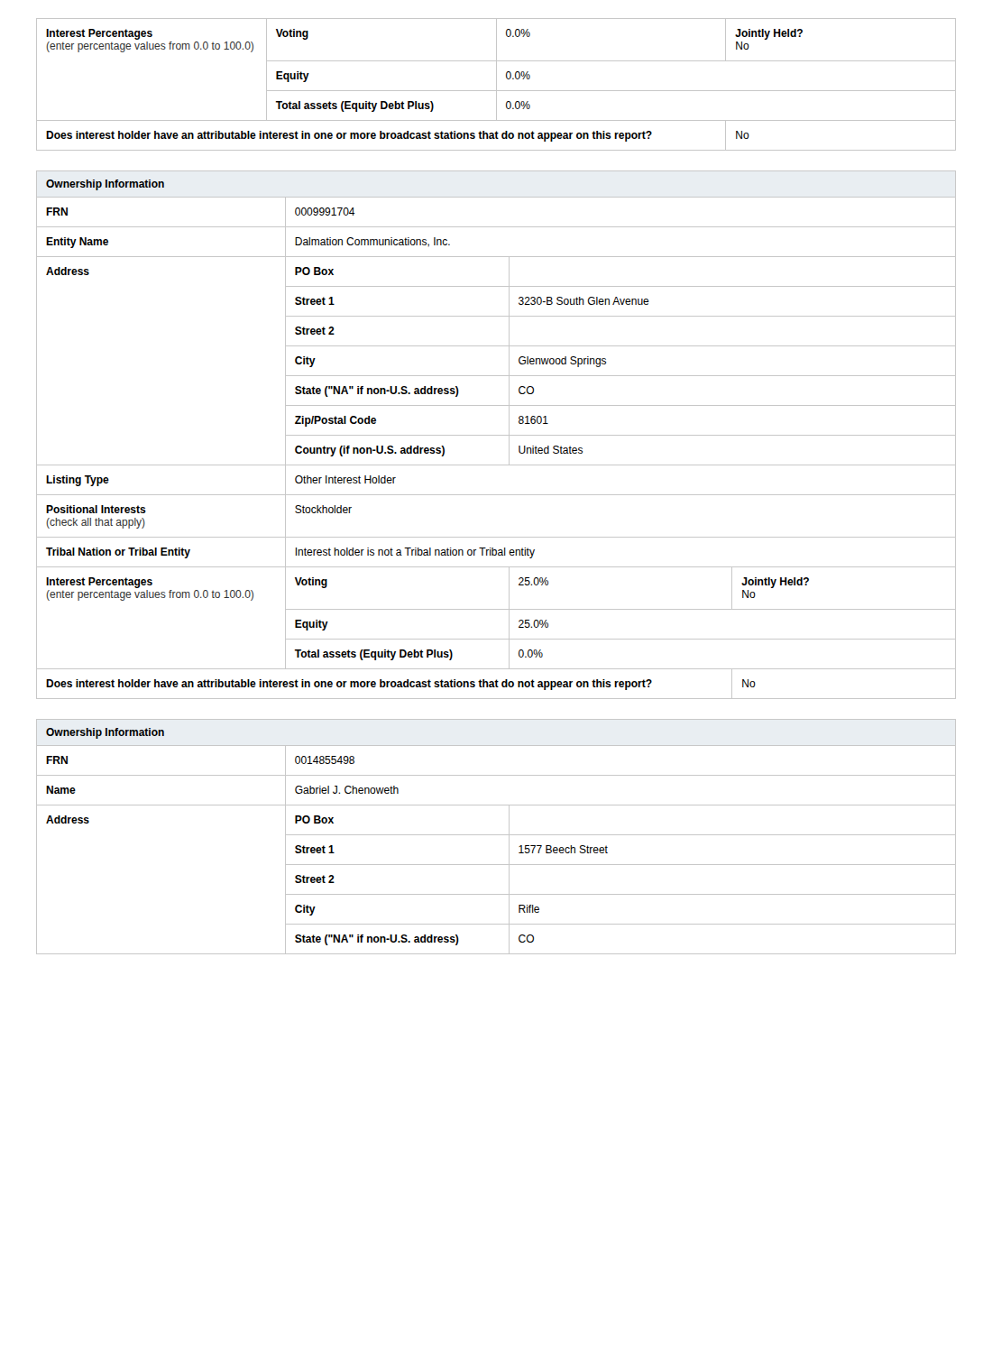| Interest Percentages (enter percentage values from 0.0 to 100.0) | Voting | 0.0% | Jointly Held? No |
| Equity | 0.0% |
| Total assets (Equity Debt Plus) | 0.0% |
| Does interest holder have an attributable interest in one or more broadcast stations that do not appear on this report? | No |
Ownership Information
| FRN | 0009991704 |
| Entity Name | Dalmation Communications, Inc. |
| Address | PO Box | |
| Street 1 | 3230-B South Glen Avenue |
| Street 2 | |
| City | Glenwood Springs |
| State ("NA" if non-U.S. address) | CO |
| Zip/Postal Code | 81601 |
| Country (if non-U.S. address) | United States |
| Listing Type | Other Interest Holder |
| Positional Interests (check all that apply) | Stockholder |
| Tribal Nation or Tribal Entity | Interest holder is not a Tribal nation or Tribal entity |
| Interest Percentages (enter percentage values from 0.0 to 100.0) | Voting | 25.0% | Jointly Held? No |
| Equity | 25.0% |
| Total assets (Equity Debt Plus) | 0.0% |
| Does interest holder have an attributable interest in one or more broadcast stations that do not appear on this report? | No |
Ownership Information
| FRN | 0014855498 |
| Name | Gabriel J. Chenoweth |
| Address | PO Box | |
| Street 1 | 1577 Beech Street |
| Street 2 | |
| City | Rifle |
| State ("NA" if non-U.S. address) | CO |